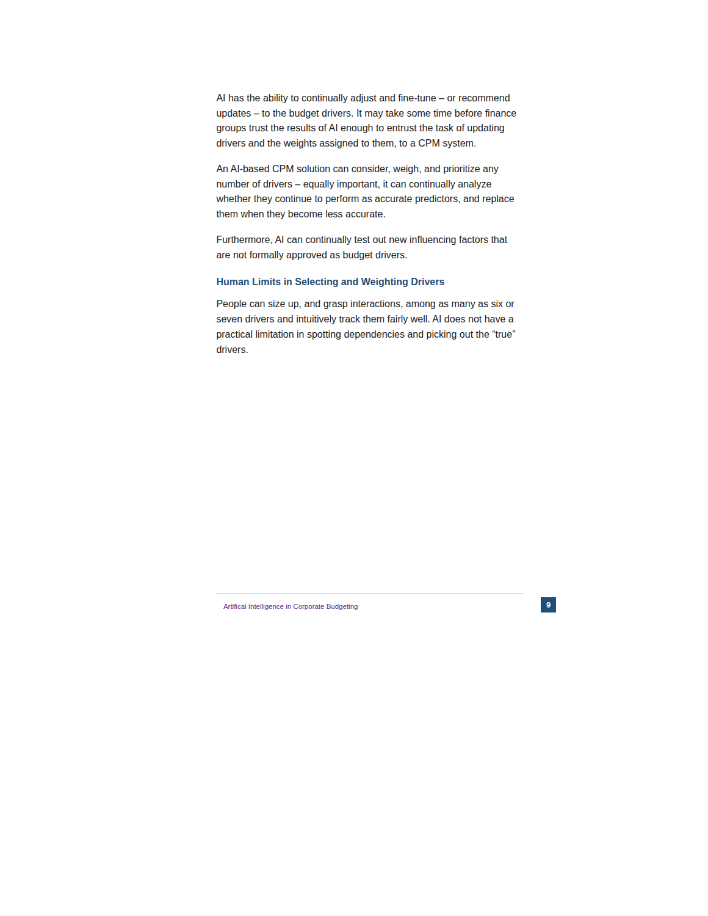AI has the ability to continually adjust and fine-tune – or recommend updates – to the budget drivers. It may take some time before finance groups trust the results of AI enough to entrust the task of updating drivers and the weights assigned to them, to a CPM system.
An AI-based CPM solution can consider, weigh, and prioritize any number of drivers – equally important, it can continually analyze whether they continue to perform as accurate predictors, and replace them when they become less accurate.
Furthermore, AI can continually test out new influencing factors that are not formally approved as budget drivers.
Human Limits in Selecting and Weighting Drivers
People can size up, and grasp interactions, among as many as six or seven drivers and intuitively track them fairly well. AI does not have a practical limitation in spotting dependencies and picking out the “true” drivers.
Artifical Intelligence in Corporate Budgeting
9